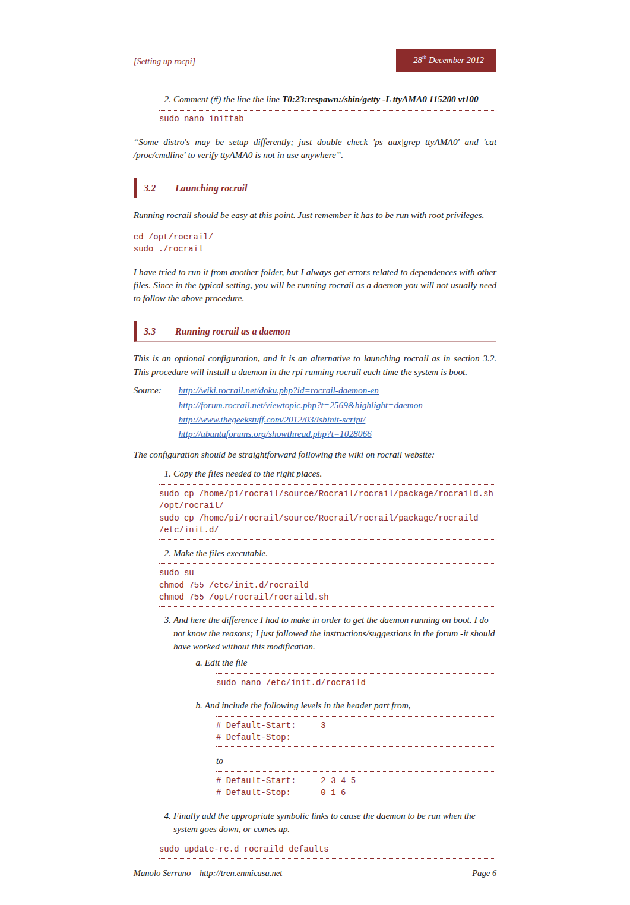[Setting up rocpi]
28th December 2012
Comment (#) the line the line T0:23:respawn:/sbin/getty -L ttyAMA0 115200 vt100
sudo nano inittab
“Some distro's may be setup differently; just double check 'ps aux|grep ttyAMA0' and 'cat /proc/cmdline' to verify ttyAMA0 is not in use anywhere”.
3.2 Launching rocrail
Running rocrail should be easy at this point. Just remember it has to be run with root privileges.
cd /opt/rocrail/
sudo ./rocrail
I have tried to run it from another folder, but I always get errors related to dependences with other files. Since in the typical setting, you will be running rocrail as a daemon you will not usually need to follow the above procedure.
3.3 Running rocrail as a daemon
This is an optional configuration, and it is an alternative to launching rocrail as in section 3.2. This procedure will install a daemon in the rpi running rocrail each time the system is boot.
Source:
http://wiki.rocrail.net/doku.php?id=rocrail-daemon-en
http://forum.rocrail.net/viewtopic.php?t=2569&highlight=daemon
http://www.thegeekstuff.com/2012/03/lsbinit-script/
http://ubuntuforums.org/showthread.php?t=1028066
The configuration should be straightforward following the wiki on rocrail website:
Copy the files needed to the right places.
sudo cp /home/pi/rocrail/source/Rocrail/rocrail/package/rocraild.sh /opt/rocrail/
sudo cp /home/pi/rocrail/source/Rocrail/rocrail/package/rocraild /etc/init.d/
Make the files executable.
sudo su
chmod 755 /etc/init.d/rocraild
chmod 755 /opt/rocrail/rocraild.sh
And here the difference I had to make in order to get the daemon running on boot. I do not know the reasons; I just followed the instructions/suggestions in the forum -it should have worked without this modification.
Edit the file
sudo nano /etc/init.d/rocraild
And include the following levels in the header part from,
# Default-Start: 3
# Default-Stop:
to
# Default-Start: 2 3 4 5
# Default-Stop: 0 1 6
Finally add the appropriate symbolic links to cause the daemon to be run when the system goes down, or comes up.
sudo update-rc.d rocraild defaults
Manolo Serrano – http://tren.enmicasa.net
Page 6